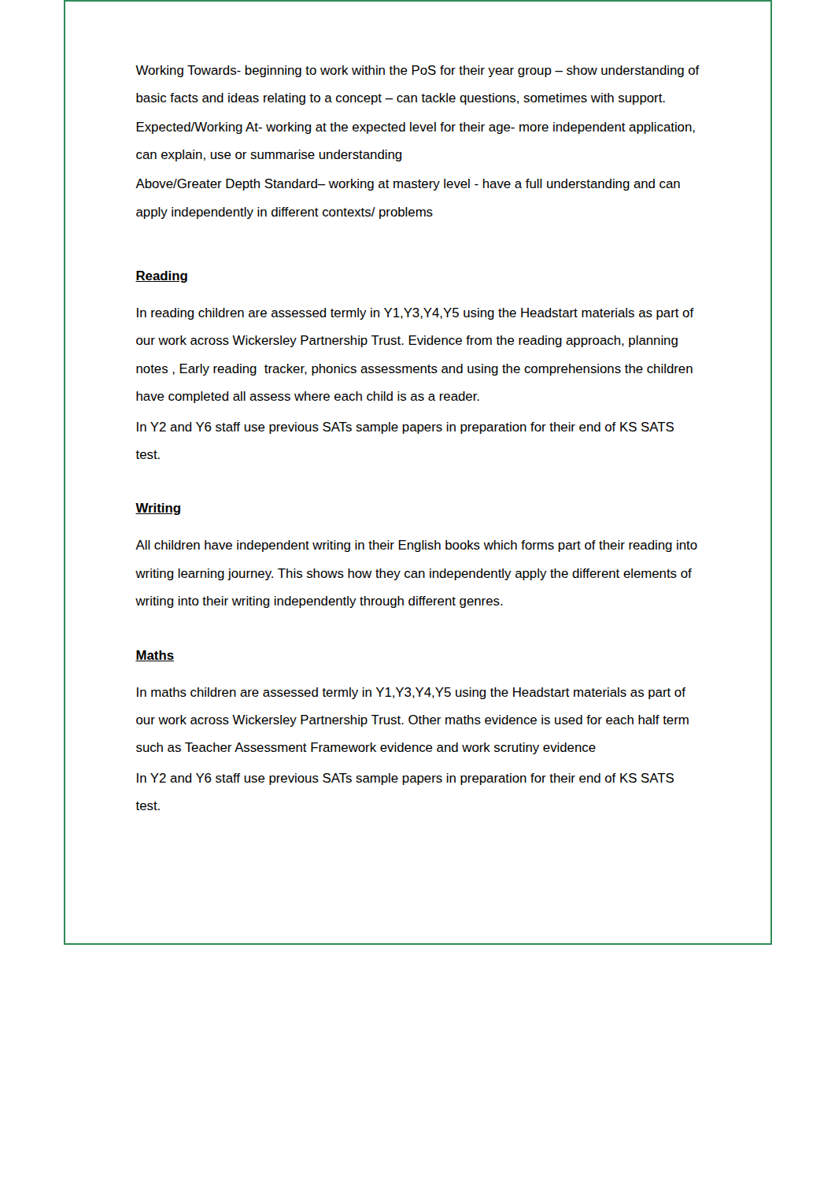Working Towards- beginning to work within the PoS for their year group – show understanding of basic facts and ideas relating to a concept – can tackle questions, sometimes with support.
Expected/Working At- working at the expected level for their age- more independent application, can explain, use or summarise understanding
Above/Greater Depth Standard– working at mastery level - have a full understanding and can apply independently in different contexts/ problems
Reading
In reading children are assessed termly in Y1,Y3,Y4,Y5 using the Headstart materials as part of our work across Wickersley Partnership Trust. Evidence from the reading approach, planning notes , Early reading tracker, phonics assessments and using the comprehensions the children have completed all assess where each child is as a reader.
In Y2 and Y6 staff use previous SATs sample papers in preparation for their end of KS SATS test.
Writing
All children have independent writing in their English books which forms part of their reading into writing learning journey. This shows how they can independently apply the different elements of writing into their writing independently through different genres.
Maths
In maths children are assessed termly in Y1,Y3,Y4,Y5 using the Headstart materials as part of our work across Wickersley Partnership Trust. Other maths evidence is used for each half term such as Teacher Assessment Framework evidence and work scrutiny evidence
In Y2 and Y6 staff use previous SATs sample papers in preparation for their end of KS SATS test.